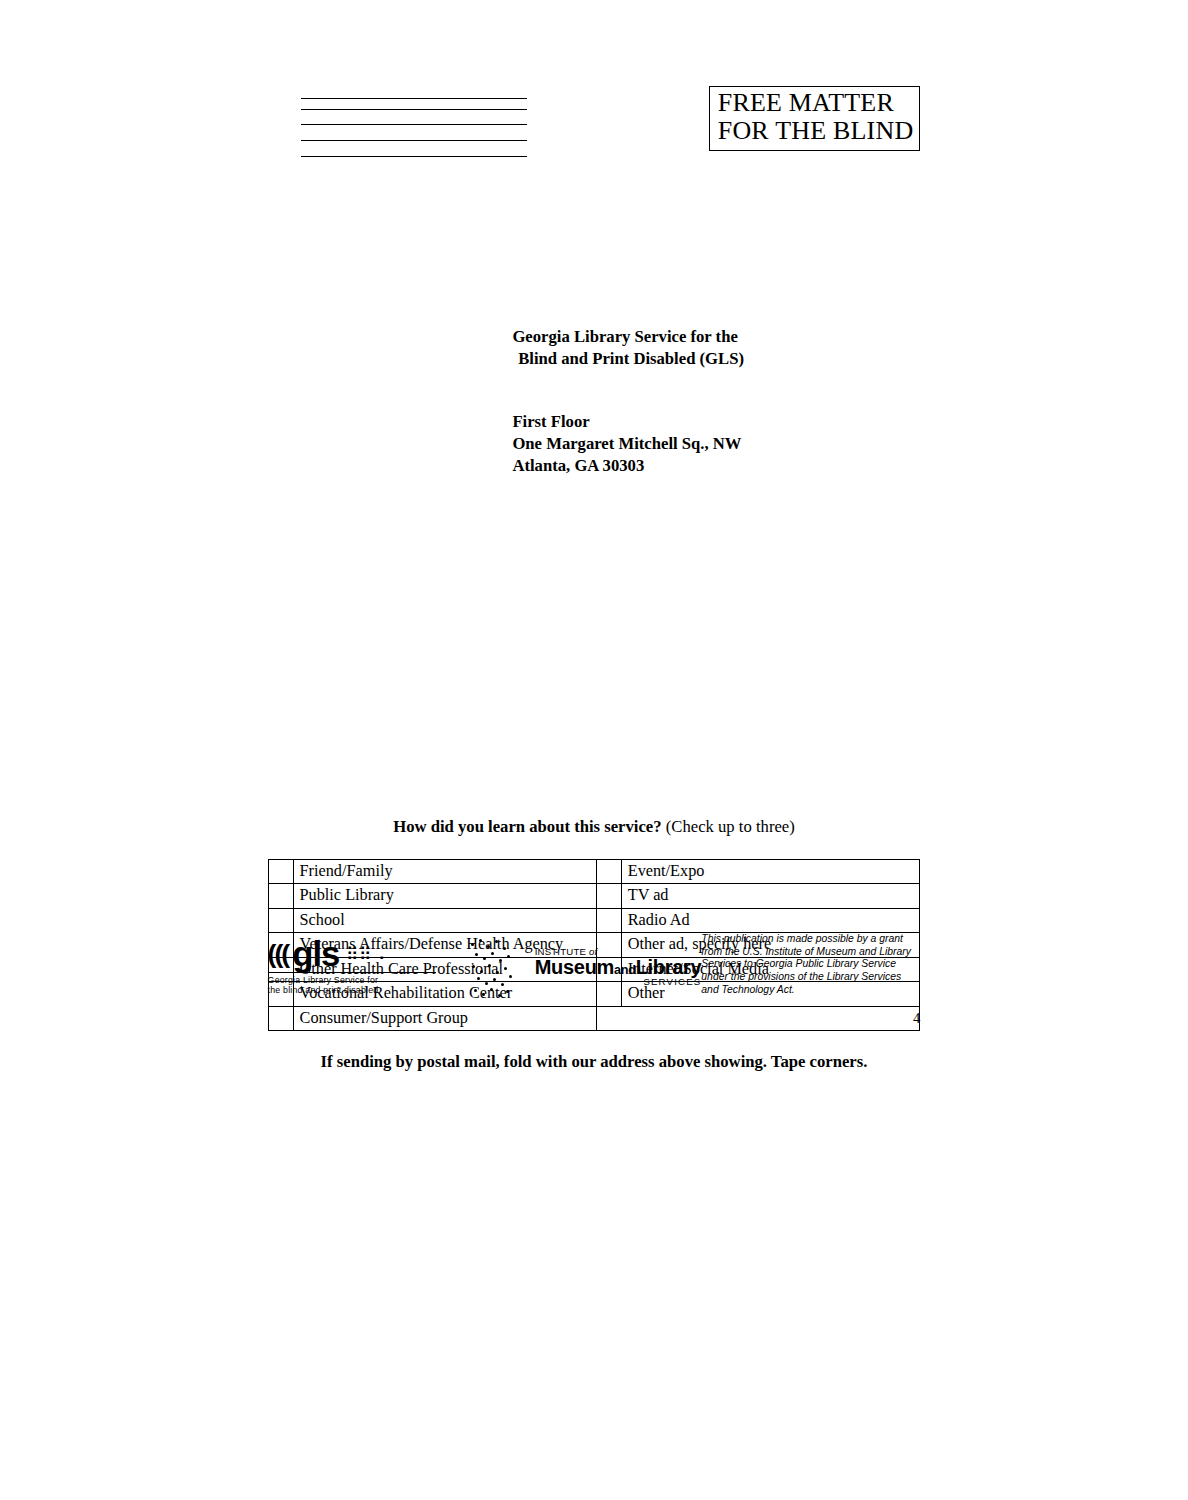FREE MATTER
FOR THE BLIND
Georgia Library Service for the Blind and Print Disabled (GLS)
First Floor
One Margaret Mitchell Sq., NW
Atlanta, GA 30303
How did you learn about this service? (Check up to three)
| | Friend/Family | | Event/Expo |
| | Public Library | | TV ad |
| | School | | Radio Ad |
| | Veterans Affairs/Defense Health Agency | | Other ad, specify here |
| | Other Health Care Professional | | Internet/Social Media |
| | Vocational Rehabilitation Center | | Other |
| | Consumer/Support Group | |
If sending by postal mail, fold with our address above showing. Tape corners.
((( gls ⠿⠿ ⠄
Georgia Library Service for
the blind and print disabled
INSTITUTE of
Museumand Library
SERVICES
This publication is made possible by a grant from the U.S. Institute of Museum and Library Services to Georgia Public Library Service under the provisions of the Library Services and Technology Act.
4